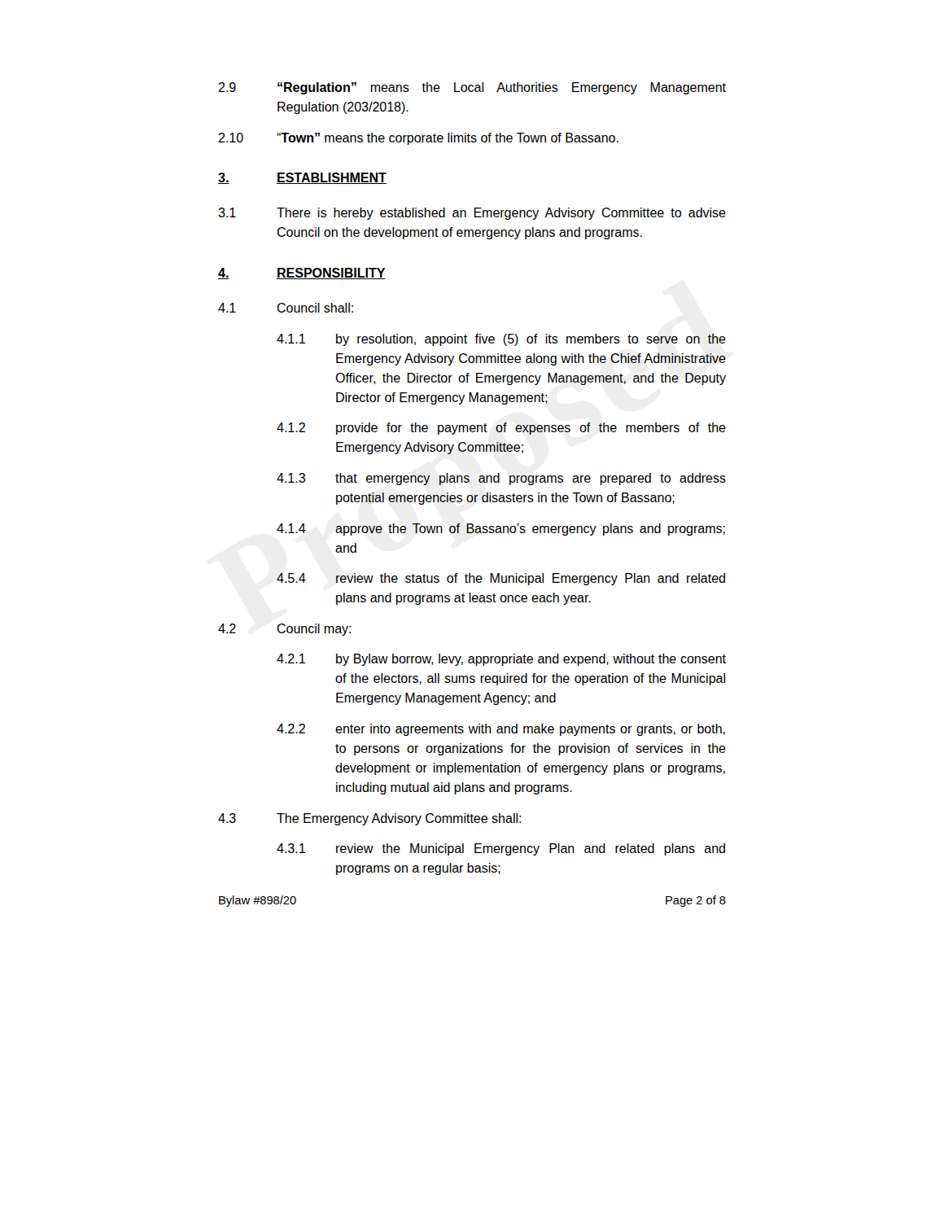Proposed
2.9 “Regulation” means the Local Authorities Emergency Management Regulation (203/2018).
2.10 “Town” means the corporate limits of the Town of Bassano.
3. ESTABLISHMENT
3.1 There is hereby established an Emergency Advisory Committee to advise Council on the development of emergency plans and programs.
4. RESPONSIBILITY
4.1 Council shall:
4.1.1 by resolution, appoint five (5) of its members to serve on the Emergency Advisory Committee along with the Chief Administrative Officer, the Director of Emergency Management, and the Deputy Director of Emergency Management;
4.1.2 provide for the payment of expenses of the members of the Emergency Advisory Committee;
4.1.3 that emergency plans and programs are prepared to address potential emergencies or disasters in the Town of Bassano;
4.1.4 approve the Town of Bassano’s emergency plans and programs; and
4.5.4 review the status of the Municipal Emergency Plan and related plans and programs at least once each year.
4.2 Council may:
4.2.1 by Bylaw borrow, levy, appropriate and expend, without the consent of the electors, all sums required for the operation of the Municipal Emergency Management Agency; and
4.2.2 enter into agreements with and make payments or grants, or both, to persons or organizations for the provision of services in the development or implementation of emergency plans or programs, including mutual aid plans and programs.
4.3 The Emergency Advisory Committee shall:
4.3.1 review the Municipal Emergency Plan and related plans and programs on a regular basis;
Bylaw #898/20 Page 2 of 8